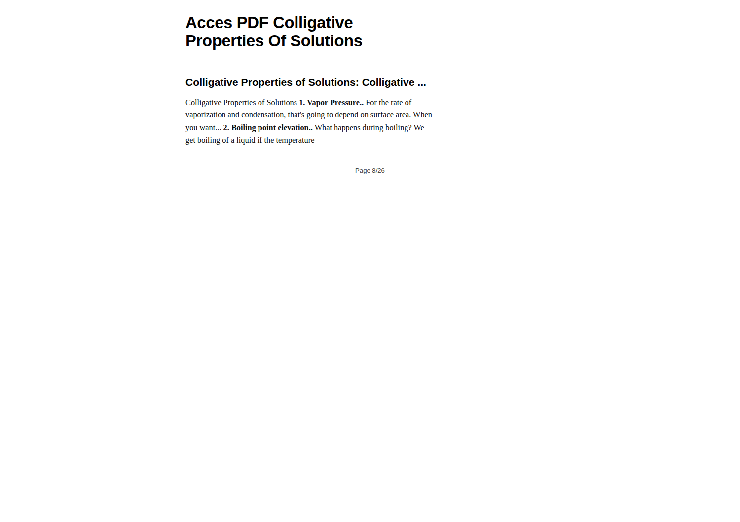Acces PDF Colligative
Properties Of Solutions
Colligative Properties of Solutions: Colligative ...
Colligative Properties of Solutions 1. Vapor Pressure.. For the rate of vaporization and condensation, that's going to depend on surface area. When you want... 2. Boiling point elevation.. What happens during boiling? We get boiling of a liquid if the temperature
Page 8/26